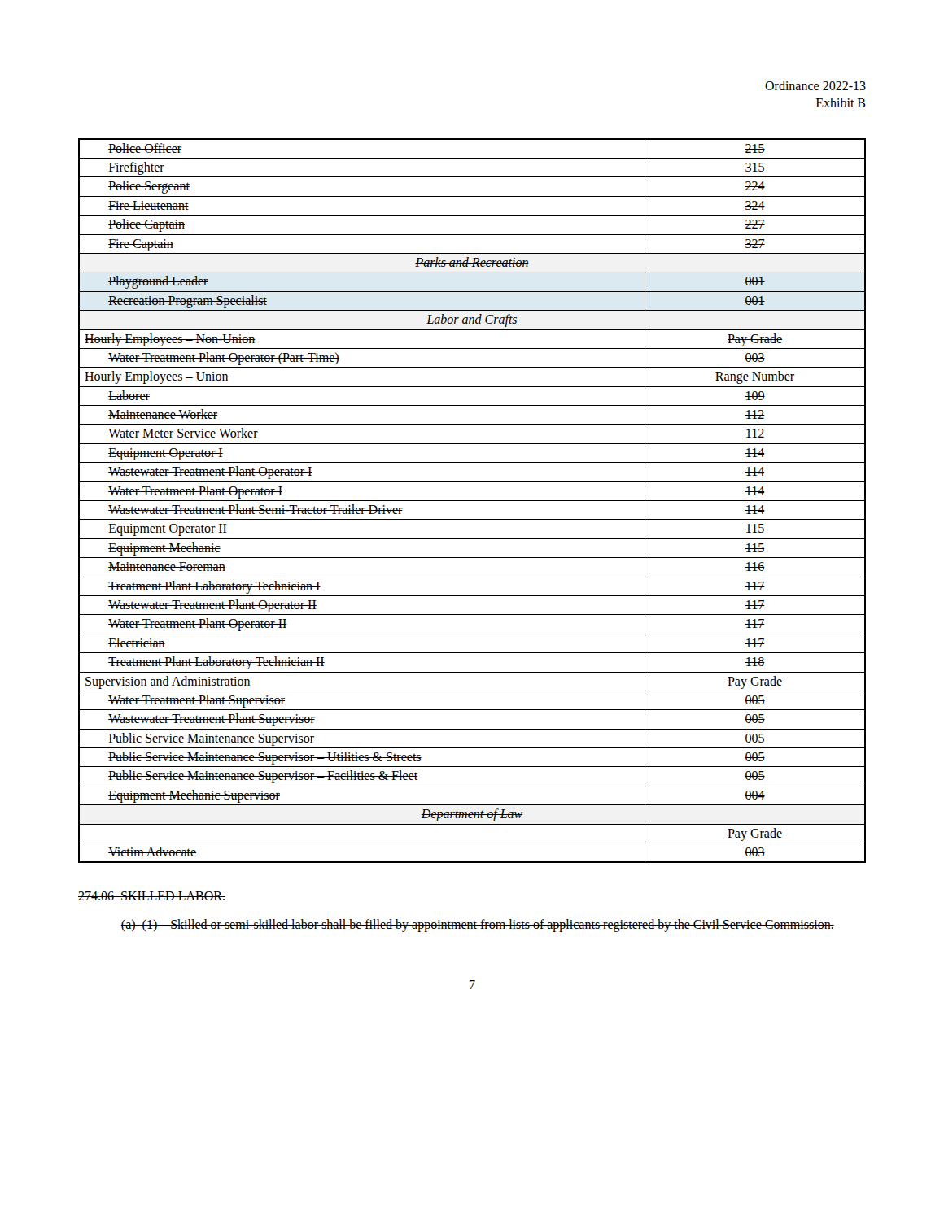Ordinance 2022-13
Exhibit B
| Police Officer | 215 |
| Firefighter | 315 |
| Police Sergeant | 224 |
| Fire Lieutenant | 324 |
| Police Captain | 227 |
| Fire Captain | 327 |
| Parks and Recreation |
| Playground Leader | 001 |
| Recreation Program Specialist | 001 |
| Labor and Crafts |
| Hourly Employees – Non-Union | Pay Grade |
| Water Treatment Plant Operator (Part-Time) | 003 |
| Hourly Employees – Union | Range Number |
| Laborer | 109 |
| Maintenance Worker | 112 |
| Water Meter Service Worker | 112 |
| Equipment Operator I | 114 |
| Wastewater Treatment Plant Operator I | 114 |
| Water Treatment Plant Operator I | 114 |
| Wastewater Treatment Plant Semi-Tractor Trailer Driver | 114 |
| Equipment Operator II | 115 |
| Equipment Mechanic | 115 |
| Maintenance Foreman | 116 |
| Treatment Plant Laboratory Technician I | 117 |
| Wastewater Treatment Plant Operator II | 117 |
| Water Treatment Plant Operator II | 117 |
| Electrician | 117 |
| Treatment Plant Laboratory Technician II | 118 |
| Supervision and Administration | Pay Grade |
| Water Treatment Plant Supervisor | 005 |
| Wastewater Treatment Plant Supervisor | 005 |
| Public Service Maintenance Supervisor | 005 |
| Public Service Maintenance Supervisor – Utilities & Streets | 005 |
| Public Service Maintenance Supervisor – Facilities & Fleet | 005 |
| Equipment Mechanic Supervisor | 004 |
| Department of Law |
| | Pay Grade |
| Victim Advocate | 003 |
274.06 SKILLED LABOR.
(a) (1) Skilled or semi-skilled labor shall be filled by appointment from lists of applicants registered by the Civil Service Commission.
7